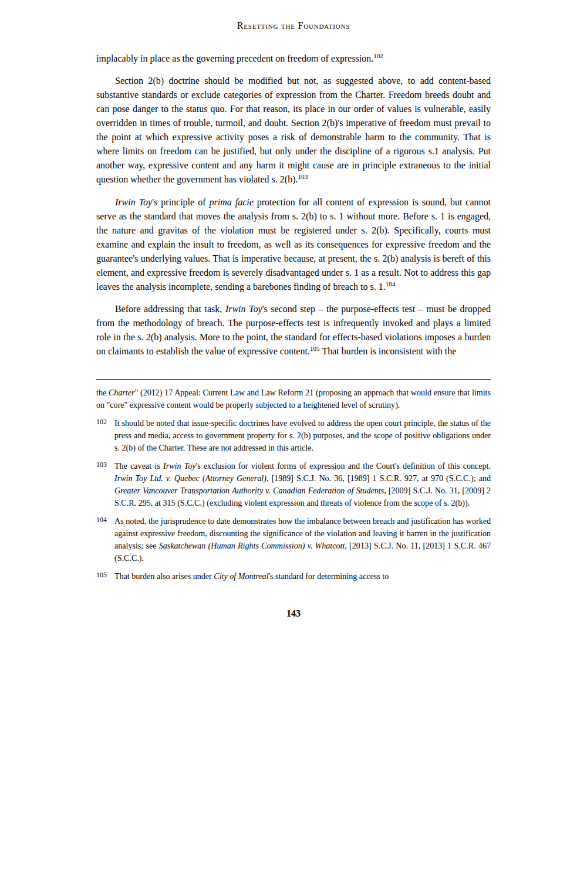Resetting the Foundations
implacably in place as the governing precedent on freedom of expression.102
Section 2(b) doctrine should be modified but not, as suggested above, to add content-based substantive standards or exclude categories of expression from the Charter. Freedom breeds doubt and can pose danger to the status quo. For that reason, its place in our order of values is vulnerable, easily overridden in times of trouble, turmoil, and doubt. Section 2(b)'s imperative of freedom must prevail to the point at which expressive activity poses a risk of demonstrable harm to the community. That is where limits on freedom can be justified, but only under the discipline of a rigorous s.1 analysis. Put another way, expressive content and any harm it might cause are in principle extraneous to the initial question whether the government has violated s. 2(b).103
Irwin Toy's principle of prima facie protection for all content of expression is sound, but cannot serve as the standard that moves the analysis from s. 2(b) to s. 1 without more. Before s. 1 is engaged, the nature and gravitas of the violation must be registered under s. 2(b). Specifically, courts must examine and explain the insult to freedom, as well as its consequences for expressive freedom and the guarantee's underlying values. That is imperative because, at present, the s. 2(b) analysis is bereft of this element, and expressive freedom is severely disadvantaged under s. 1 as a result. Not to address this gap leaves the analysis incomplete, sending a barebones finding of breach to s. 1.104
Before addressing that task, Irwin Toy's second step – the purpose-effects test – must be dropped from the methodology of breach. The purpose-effects test is infrequently invoked and plays a limited role in the s. 2(b) analysis. More to the point, the standard for effects-based violations imposes a burden on claimants to establish the value of expressive content.105 That burden is inconsistent with the
the Charter" (2012) 17 Appeal: Current Law and Law Reform 21 (proposing an approach that would ensure that limits on "core" expressive content would be properly subjected to a heightened level of scrutiny).
102 It should be noted that issue-specific doctrines have evolved to address the open court principle, the status of the press and media, access to government property for s. 2(b) purposes, and the scope of positive obligations under s. 2(b) of the Charter. These are not addressed in this article.
103 The caveat is Irwin Toy's exclusion for violent forms of expression and the Court's definition of this concept. Irwin Toy Ltd. v. Quebec (Attorney General), [1989] S.C.J. No. 36, [1989] 1 S.C.R. 927, at 970 (S.C.C.); and Greater Vancouver Transportation Authority v. Canadian Federation of Students, [2009] S.C.J. No. 31, [2009] 2 S.C.R. 295, at 315 (S.C.C.) (excluding violent expression and threats of violence from the scope of s. 2(b)).
104 As noted, the jurisprudence to date demonstrates how the imbalance between breach and justification has worked against expressive freedom, discounting the significance of the violation and leaving it barren in the justification analysis; see Saskatchewan (Human Rights Commission) v. Whatcott, [2013] S.C.J. No. 11, [2013] 1 S.C.R. 467 (S.C.C.).
105 That burden also arises under City of Montreal's standard for determining access to
143